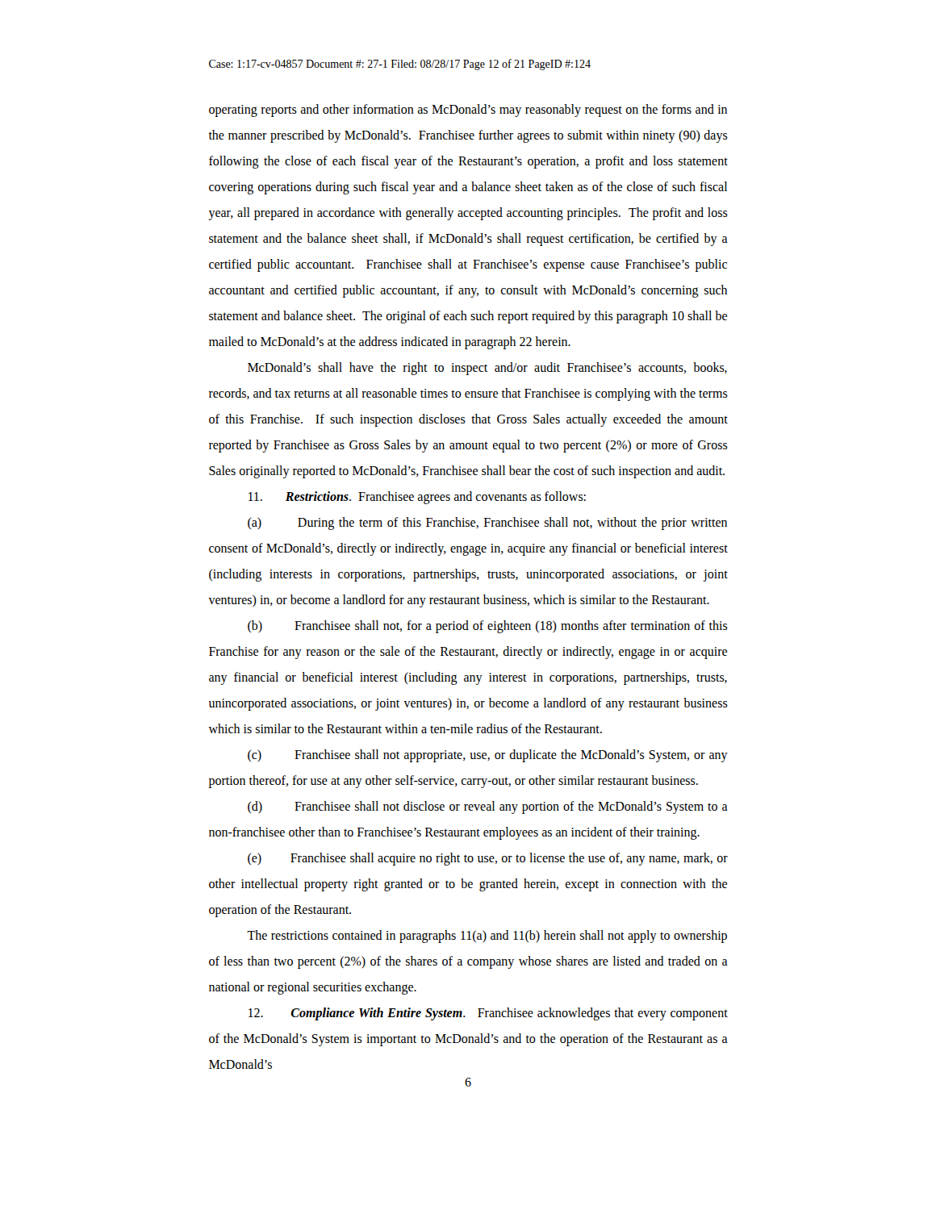Case: 1:17-cv-04857 Document #: 27-1 Filed: 08/28/17 Page 12 of 21 PageID #:124
operating reports and other information as McDonald’s may reasonably request on the forms and in the manner prescribed by McDonald’s. Franchisee further agrees to submit within ninety (90) days following the close of each fiscal year of the Restaurant’s operation, a profit and loss statement covering operations during such fiscal year and a balance sheet taken as of the close of such fiscal year, all prepared in accordance with generally accepted accounting principles. The profit and loss statement and the balance sheet shall, if McDonald’s shall request certification, be certified by a certified public accountant. Franchisee shall at Franchisee’s expense cause Franchisee’s public accountant and certified public accountant, if any, to consult with McDonald’s concerning such statement and balance sheet. The original of each such report required by this paragraph 10 shall be mailed to McDonald’s at the address indicated in paragraph 22 herein.
McDonald’s shall have the right to inspect and/or audit Franchisee’s accounts, books, records, and tax returns at all reasonable times to ensure that Franchisee is complying with the terms of this Franchise. If such inspection discloses that Gross Sales actually exceeded the amount reported by Franchisee as Gross Sales by an amount equal to two percent (2%) or more of Gross Sales originally reported to McDonald’s, Franchisee shall bear the cost of such inspection and audit.
11. Restrictions. Franchisee agrees and covenants as follows:
(a) During the term of this Franchise, Franchisee shall not, without the prior written consent of McDonald’s, directly or indirectly, engage in, acquire any financial or beneficial interest (including interests in corporations, partnerships, trusts, unincorporated associations, or joint ventures) in, or become a landlord for any restaurant business, which is similar to the Restaurant.
(b) Franchisee shall not, for a period of eighteen (18) months after termination of this Franchise for any reason or the sale of the Restaurant, directly or indirectly, engage in or acquire any financial or beneficial interest (including any interest in corporations, partnerships, trusts, unincorporated associations, or joint ventures) in, or become a landlord of any restaurant business which is similar to the Restaurant within a ten-mile radius of the Restaurant.
(c) Franchisee shall not appropriate, use, or duplicate the McDonald’s System, or any portion thereof, for use at any other self-service, carry-out, or other similar restaurant business.
(d) Franchisee shall not disclose or reveal any portion of the McDonald’s System to a non-franchisee other than to Franchisee’s Restaurant employees as an incident of their training.
(e) Franchisee shall acquire no right to use, or to license the use of, any name, mark, or other intellectual property right granted or to be granted herein, except in connection with the operation of the Restaurant.
The restrictions contained in paragraphs 11(a) and 11(b) herein shall not apply to ownership of less than two percent (2%) of the shares of a company whose shares are listed and traded on a national or regional securities exchange.
12. Compliance With Entire System. Franchisee acknowledges that every component of the McDonald’s System is important to McDonald’s and to the operation of the Restaurant as a McDonald’s
6